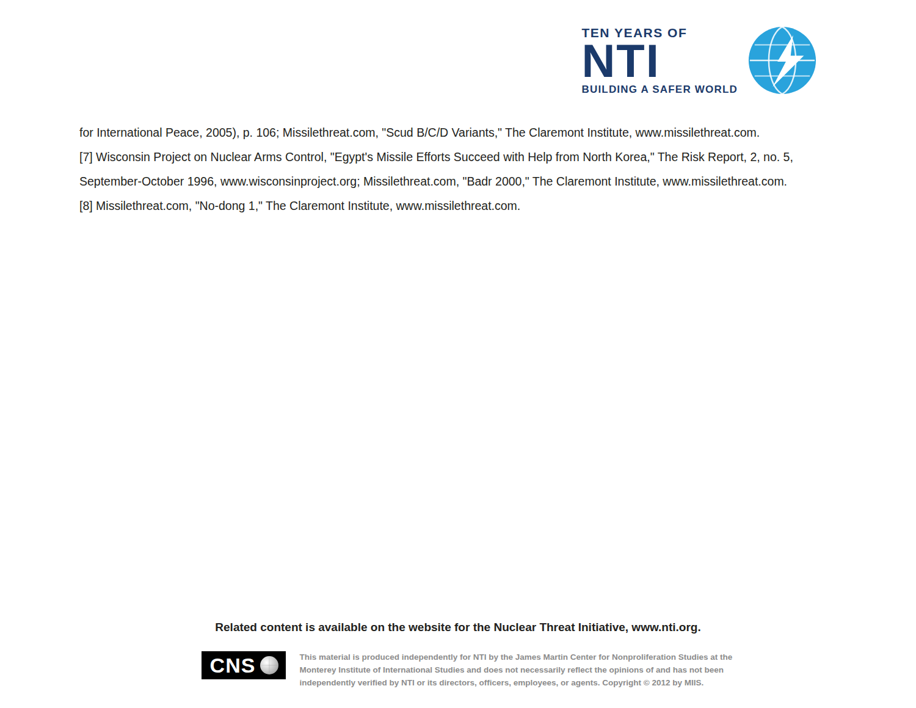TEN YEARS OF
NTI
BUILDING A SAFER WORLD
for International Peace, 2005), p. 106; Missilethreat.com, "Scud B/C/D Variants," The Claremont Institute, www.missilethreat.com.
[7] Wisconsin Project on Nuclear Arms Control, "Egypt's Missile Efforts Succeed with Help from North Korea," The Risk Report, 2, no. 5, September-October 1996, www.wisconsinproject.org; Missilethreat.com, "Badr 2000," The Claremont Institute, www.missilethreat.com.
[8] Missilethreat.com, "No-dong 1," The Claremont Institute, www.missilethreat.com.
Related content is available on the website for the Nuclear Threat Initiative, www.nti.org.
CNS
This material is produced independently for NTI by the James Martin Center for Nonproliferation Studies at the Monterey Institute of International Studies and does not necessarily reflect the opinions of and has not been independently verified by NTI or its directors, officers, employees, or agents. Copyright © 2012 by MIIS.